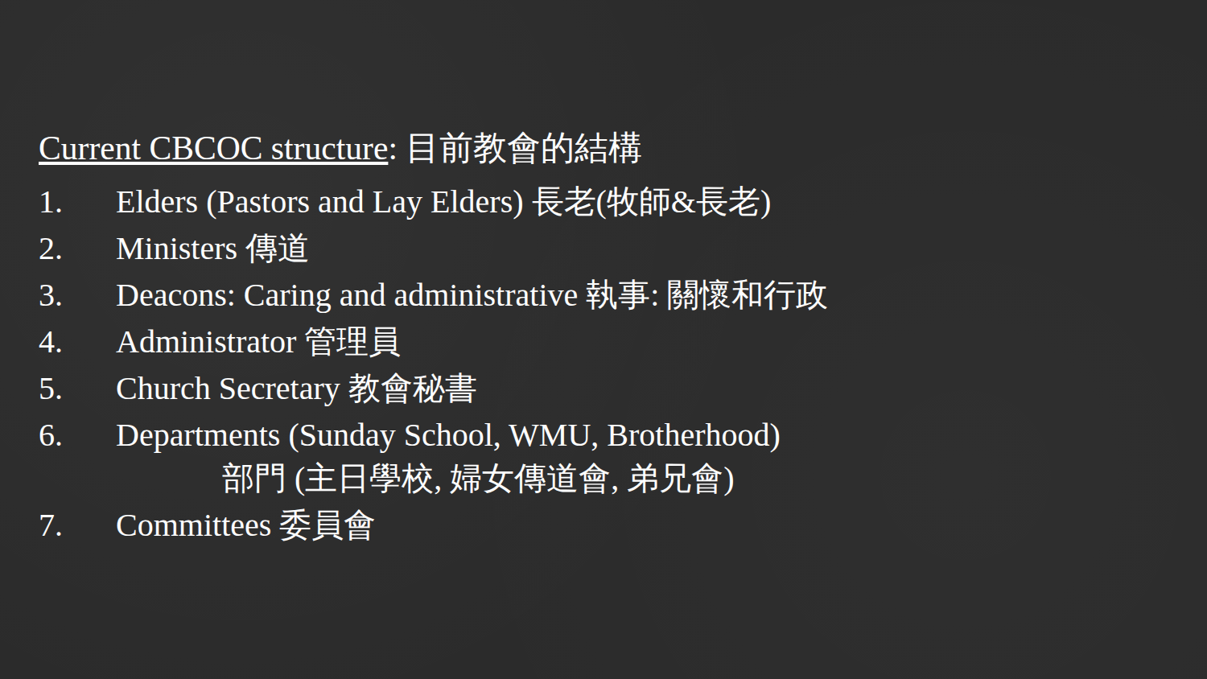Current CBCOC structure: 目前教會的結構
Elders (Pastors and Lay Elders) 長老(牧師&長老)
Ministers 傳道
Deacons: Caring and administrative 執事: 關懷和行政
Administrator 管理員
Church Secretary 教會秘書
Departments (Sunday School, WMU, Brotherhood)部門 (主日學校, 婦女傳道會, 弟兄會)
Committees 委員會